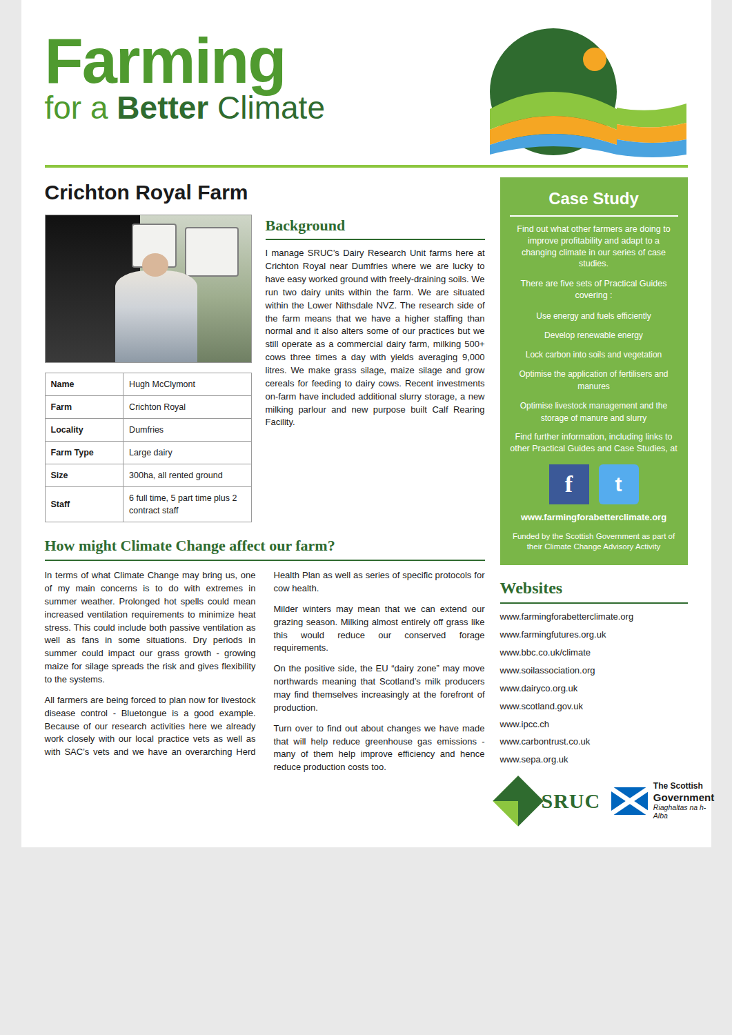Farming
for a Better Climate
Crichton Royal Farm
| Name | Hugh McClymont |
| Farm | Crichton Royal |
| Locality | Dumfries |
| Farm Type | Large dairy |
| Size | 300ha, all rented ground |
| Staff | 6 full time, 5 part time plus 2 contract staff |
Background
I manage SRUC’s Dairy Research Unit farms here at Crichton Royal near Dumfries where we are lucky to have easy worked ground with freely-draining soils. We run two dairy units within the farm. We are situated within the Lower Nithsdale NVZ. The research side of the farm means that we have a higher staffing than normal and it also alters some of our practices but we still operate as a commercial dairy farm, milking 500+ cows three times a day with yields averaging 9,000 litres. We make grass silage, maize silage and grow cereals for feeding to dairy cows. Recent investments on-farm have included additional slurry storage, a new milking parlour and new purpose built Calf Rearing Facility.
How might Climate Change affect our farm?
In terms of what Climate Change may bring us, one of my main concerns is to do with extremes in summer weather. Prolonged hot spells could mean increased ventilation requirements to minimize heat stress. This could include both passive ventilation as well as fans in some situations. Dry periods in summer could impact our grass growth - growing maize for silage spreads the risk and gives flexibility to the systems.
All farmers are being forced to plan now for livestock disease control - Bluetongue is a good example. Because of our research activities here we already work closely with our local practice vets as well as with SAC’s vets and we have an overarching Herd Health Plan as well as series of specific protocols for cow health.
Milder winters may mean that we can extend our grazing season. Milking almost entirely off grass like this would reduce our conserved forage requirements.
On the positive side, the EU “dairy zone” may move northwards meaning that Scotland’s milk producers may find themselves increasingly at the forefront of production.
Turn over to find out about changes we have made that will help reduce greenhouse gas emissions - many of them help improve efficiency and hence reduce production costs too.
Case Study
Find out what other farmers are doing to improve profitability and adapt to a changing climate in our series of case studies.
There are five sets of Practical Guides covering :
Use energy and fuels efficiently
Develop renewable energy
Lock carbon into soils and vegetation
Optimise the application of fertilisers and manures
Optimise livestock management and the storage of manure and slurry
Find further information, including links to other Practical Guides and Case Studies, at
f
t
www.farmingforabetterclimate.org
Funded by the Scottish Government as part of their Climate Change Advisory Activity
Websites
www.farmingforabetterclimate.org
www.farmingfutures.org.uk
www.bbc.co.uk/climate
www.soilassociation.org
www.dairyco.org.uk
www.scotland.gov.uk
www.ipcc.ch
www.carbontrust.co.uk
www.sepa.org.uk
SRUC
The Scottish Government Riaghaltas na h-Alba